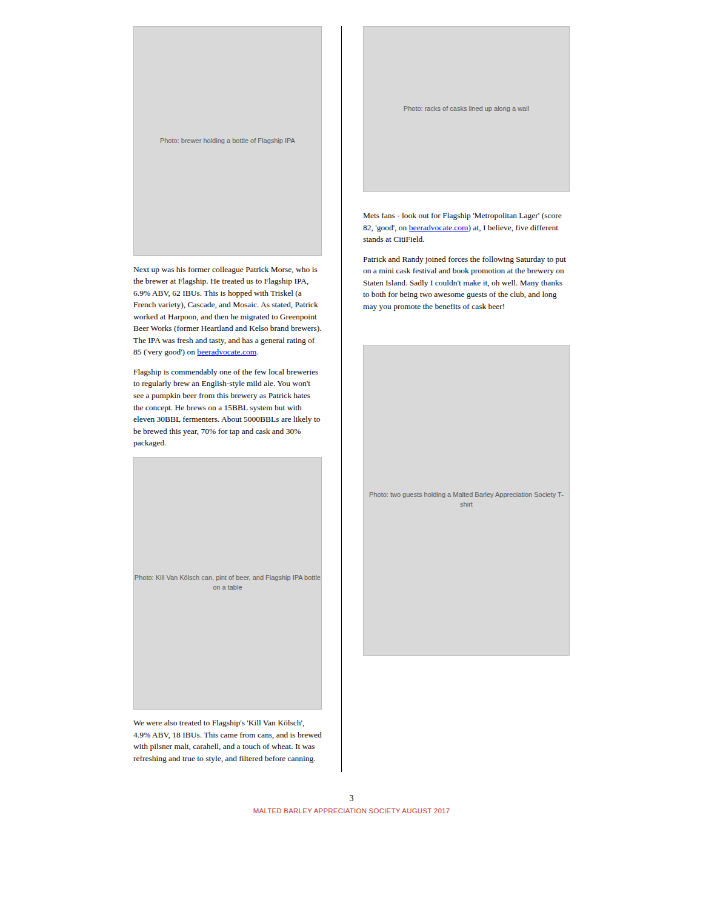Photo: brewer holding a bottle of Flagship IPA
Next up was his former colleague Patrick Morse, who is the brewer at Flagship. He treated us to Flagship IPA, 6.9% ABV, 62 IBUs. This is hopped with Triskel (a French variety), Cascade, and Mosaic. As stated, Patrick worked at Harpoon, and then he migrated to Greenpoint Beer Works (former Heartland and Kelso brand brewers). The IPA was fresh and tasty, and has a general rating of 85 ('very good') on beeradvocate.com.
Flagship is commendably one of the few local breweries to regularly brew an English-style mild ale. You won't see a pumpkin beer from this brewery as Patrick hates the concept. He brews on a 15BBL system but with eleven 30BBL fermenters. About 5000BBLs are likely to be brewed this year, 70% for tap and cask and 30% packaged.
Photo: Kill Van Kölsch can, pint of beer, and Flagship IPA bottle on a table
We were also treated to Flagship's 'Kill Van Kölsch', 4.9% ABV, 18 IBUs. This came from cans, and is brewed with pilsner malt, carahell, and a touch of wheat. It was refreshing and true to style, and filtered before canning.
Photo: racks of casks lined up along a wall
Mets fans - look out for Flagship 'Metropolitan Lager' (score 82, 'good', on beeradvocate.com) at, I believe, five different stands at CitiField.
Patrick and Randy joined forces the following Saturday to put on a mini cask festival and book promotion at the brewery on Staten Island. Sadly I couldn't make it, oh well. Many thanks to both for being two awesome guests of the club, and long may you promote the benefits of cask beer!
Photo: two guests holding a Malted Barley Appreciation Society T-shirt
3
MALTED BARLEY APPRECIATION SOCIETY AUGUST 2017